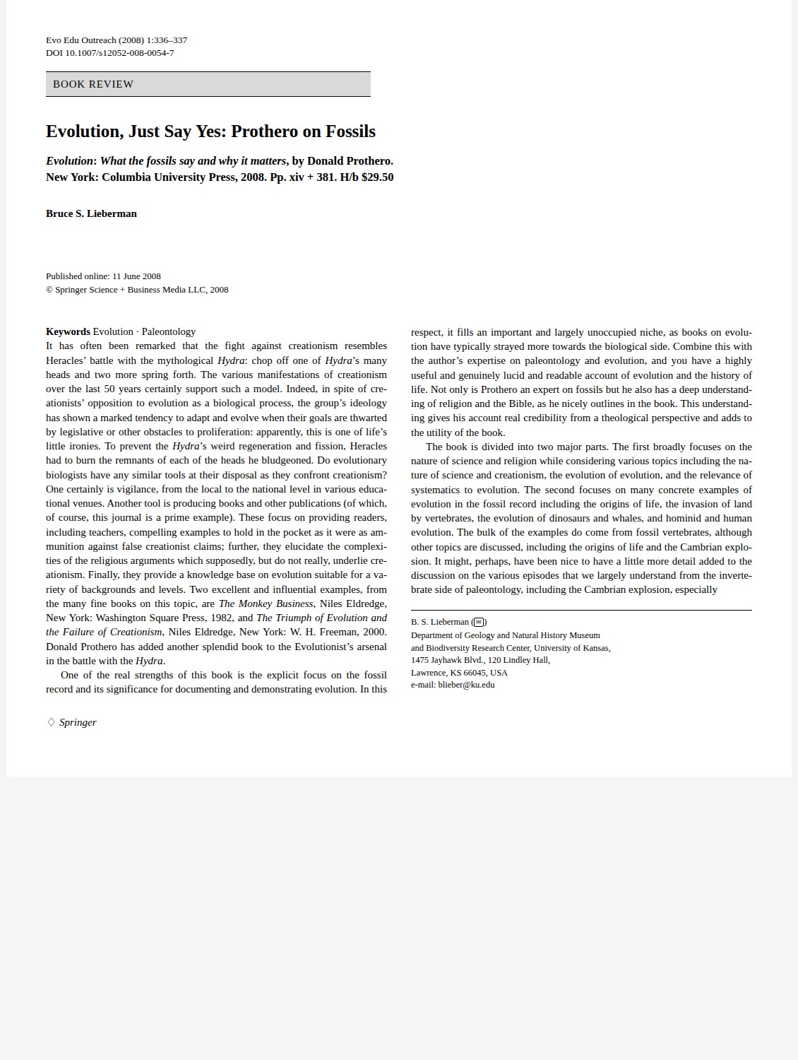Evo Edu Outreach (2008) 1:336–337
DOI 10.1007/s12052-008-0054-7
BOOK REVIEW
Evolution, Just Say Yes: Prothero on Fossils
Evolution: What the fossils say and why it matters, by Donald Prothero.
New York: Columbia University Press, 2008. Pp. xiv + 381. H/b $29.50
Bruce S. Lieberman
Published online: 11 June 2008
© Springer Science + Business Media LLC, 2008
Keywords Evolution · Paleontology
It has often been remarked that the fight against creationism resembles Heracles’ battle with the mythological Hydra: chop off one of Hydra’s many heads and two more spring forth. The various manifestations of creationism over the last 50 years certainly support such a model. Indeed, in spite of creationists’ opposition to evolution as a biological process, the group’s ideology has shown a marked tendency to adapt and evolve when their goals are thwarted by legislative or other obstacles to proliferation: apparently, this is one of life’s little ironies. To prevent the Hydra’s weird regeneration and fission, Heracles had to burn the remnants of each of the heads he bludgeoned. Do evolutionary biologists have any similar tools at their disposal as they confront creationism? One certainly is vigilance, from the local to the national level in various educational venues. Another tool is producing books and other publications (of which, of course, this journal is a prime example). These focus on providing readers, including teachers, compelling examples to hold in the pocket as it were as ammunition against false creationist claims; further, they elucidate the complexities of the religious arguments which supposedly, but do not really, underlie creationism. Finally, they provide a knowledge base on evolution suitable for a variety of backgrounds and levels. Two excellent and influential examples, from the many fine books on this topic, are The Monkey Business, Niles Eldredge, New York: Washington Square Press, 1982, and The Triumph of Evolution and the Failure of Creationism, Niles Eldredge, New York: W. H. Freeman, 2000. Donald Prothero has added another splendid book to the Evolutionist’s arsenal in the battle with the Hydra.
One of the real strengths of this book is the explicit focus on the fossil record and its significance for documenting and demonstrating evolution. In this respect, it fills an important and largely unoccupied niche, as books on evolution have typically strayed more towards the biological side. Combine this with the author’s expertise on paleontology and evolution, and you have a highly useful and genuinely lucid and readable account of evolution and the history of life. Not only is Prothero an expert on fossils but he also has a deep understanding of religion and the Bible, as he nicely outlines in the book. This understanding gives his account real credibility from a theological perspective and adds to the utility of the book.
The book is divided into two major parts. The first broadly focuses on the nature of science and religion while considering various topics including the nature of science and creationism, the evolution of evolution, and the relevance of systematics to evolution. The second focuses on many concrete examples of evolution in the fossil record including the origins of life, the invasion of land by vertebrates, the evolution of dinosaurs and whales, and hominid and human evolution. The bulk of the examples do come from fossil vertebrates, although other topics are discussed, including the origins of life and the Cambrian explosion. It might, perhaps, have been nice to have a little more detail added to the discussion on the various episodes that we largely understand from the invertebrate side of paleontology, including the Cambrian explosion, especially
B. S. Lieberman (✉)
Department of Geology and Natural History Museum
and Biodiversity Research Center, University of Kansas,
1475 Jayhawk Blvd., 120 Lindley Hall,
Lawrence, KS 66045, USA
e-mail: blieber@ku.edu
♢Springer